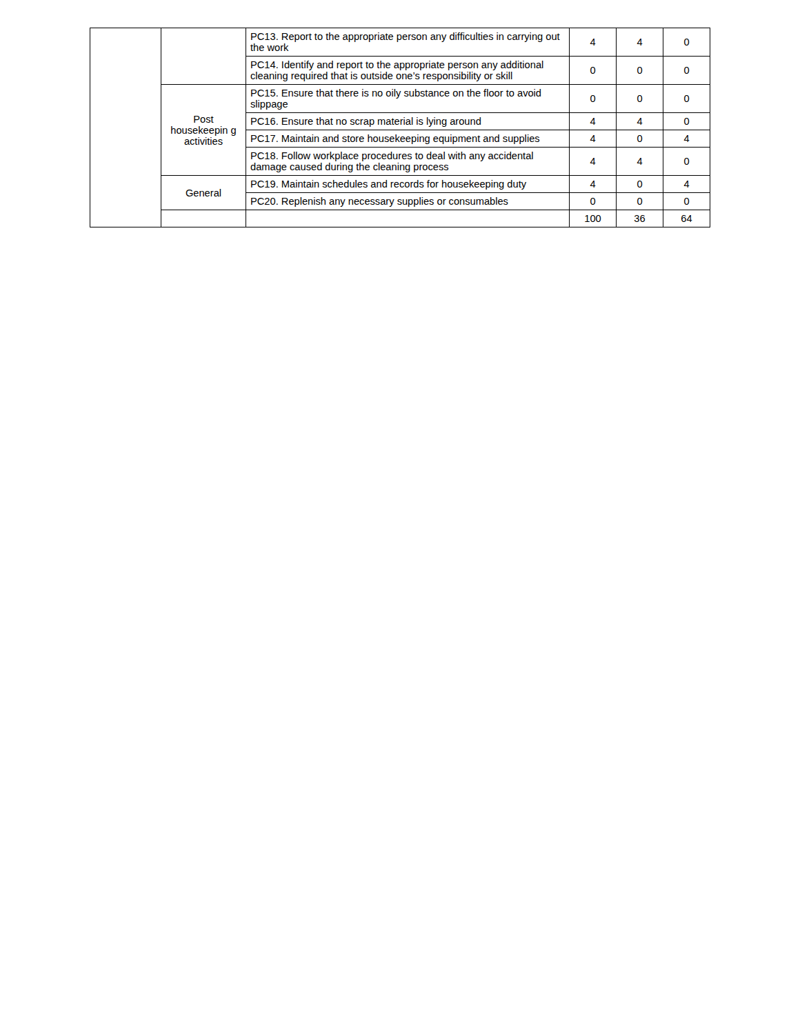| | | PC13. Report to the appropriate person any difficulties in carrying out the work | 4 | 4 | 0 |
| PC14. Identify and report to the appropriate person any additional cleaning required that is outside one’s responsibility or skill | 0 | 0 | 0 |
| Post housekeepin g activities | PC15. Ensure that there is no oily substance on the floor to avoid slippage | 0 | 0 | 0 |
| PC16. Ensure that no scrap material is lying around | 4 | 4 | 0 |
| PC17. Maintain and store housekeeping equipment and supplies | 4 | 0 | 4 |
| PC18. Follow workplace procedures to deal with any accidental damage caused during the cleaning process | 4 | 4 | 0 |
| General | PC19. Maintain schedules and records for housekeeping duty | 4 | 0 | 4 |
| PC20. Replenish any necessary supplies or consumables | 0 | 0 | 0 |
| | | 100 | 36 | 64 |